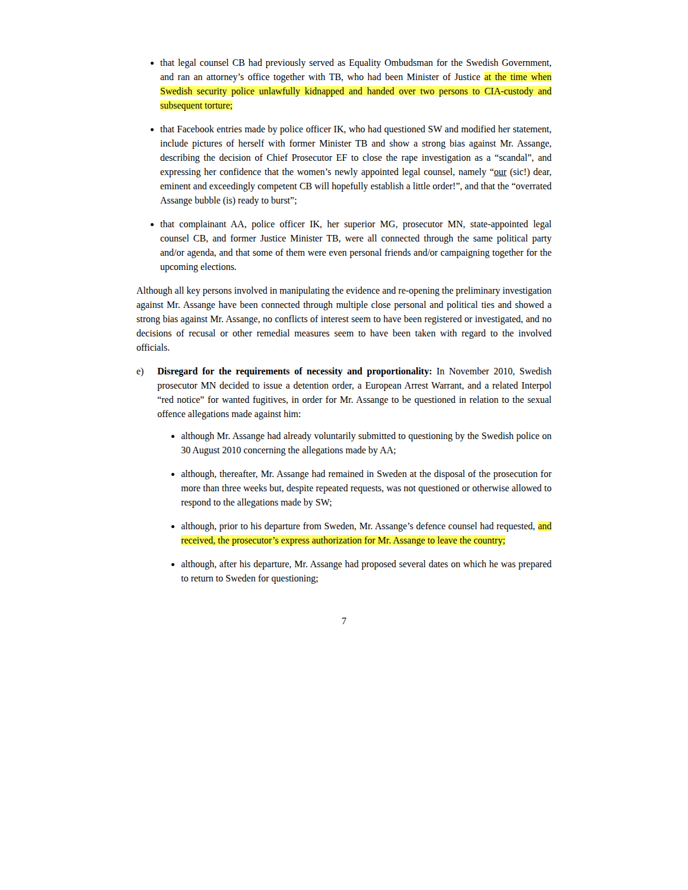that legal counsel CB had previously served as Equality Ombudsman for the Swedish Government, and ran an attorney’s office together with TB, who had been Minister of Justice at the time when Swedish security police unlawfully kidnapped and handed over two persons to CIA-custody and subsequent torture;
that Facebook entries made by police officer IK, who had questioned SW and modified her statement, include pictures of herself with former Minister TB and show a strong bias against Mr. Assange, describing the decision of Chief Prosecutor EF to close the rape investigation as a “scandal”, and expressing her confidence that the women’s newly appointed legal counsel, namely “our (sic!) dear, eminent and exceedingly competent CB will hopefully establish a little order!”, and that the “overrated Assange bubble (is) ready to burst”;
that complainant AA, police officer IK, her superior MG, prosecutor MN, state-appointed legal counsel CB, and former Justice Minister TB, were all connected through the same political party and/or agenda, and that some of them were even personal friends and/or campaigning together for the upcoming elections.
Although all key persons involved in manipulating the evidence and re-opening the preliminary investigation against Mr. Assange have been connected through multiple close personal and political ties and showed a strong bias against Mr. Assange, no conflicts of interest seem to have been registered or investigated, and no decisions of recusal or other remedial measures seem to have been taken with regard to the involved officials.
e) Disregard for the requirements of necessity and proportionality: In November 2010, Swedish prosecutor MN decided to issue a detention order, a European Arrest Warrant, and a related Interpol “red notice” for wanted fugitives, in order for Mr. Assange to be questioned in relation to the sexual offence allegations made against him:
although Mr. Assange had already voluntarily submitted to questioning by the Swedish police on 30 August 2010 concerning the allegations made by AA;
although, thereafter, Mr. Assange had remained in Sweden at the disposal of the prosecution for more than three weeks but, despite repeated requests, was not questioned or otherwise allowed to respond to the allegations made by SW;
although, prior to his departure from Sweden, Mr. Assange’s defence counsel had requested, and received, the prosecutor’s express authorization for Mr. Assange to leave the country;
although, after his departure, Mr. Assange had proposed several dates on which he was prepared to return to Sweden for questioning;
7